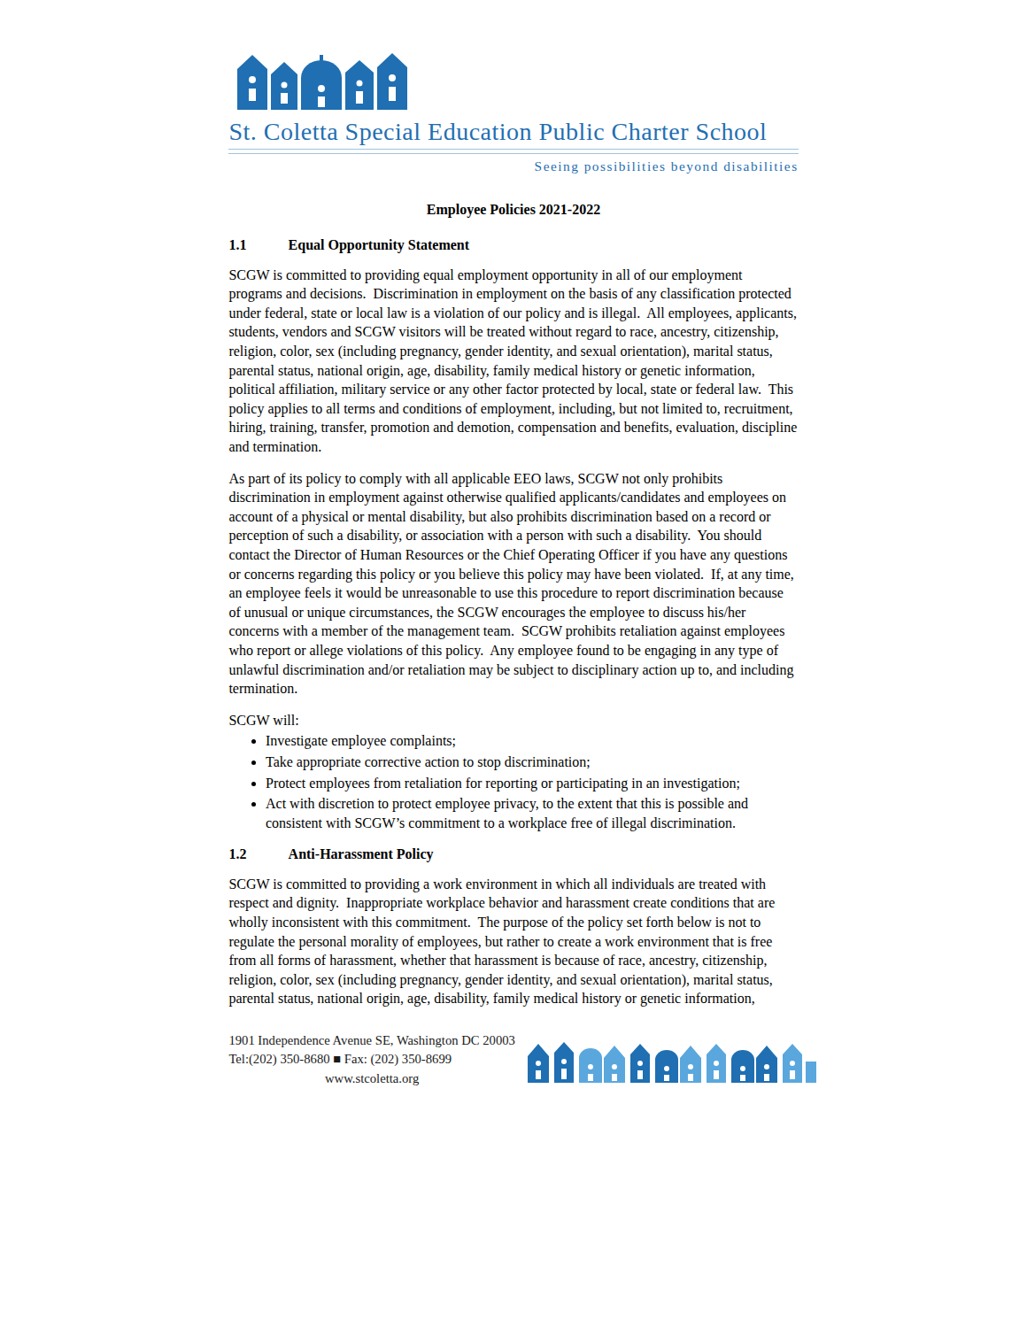St. Coletta Special Education Public Charter School
Seeing possibilities beyond disabilities
Employee Policies 2021-2022
1.1 Equal Opportunity Statement
SCGW is committed to providing equal employment opportunity in all of our employment programs and decisions. Discrimination in employment on the basis of any classification protected under federal, state or local law is a violation of our policy and is illegal. All employees, applicants, students, vendors and SCGW visitors will be treated without regard to race, ancestry, citizenship, religion, color, sex (including pregnancy, gender identity, and sexual orientation), marital status, parental status, national origin, age, disability, family medical history or genetic information, political affiliation, military service or any other factor protected by local, state or federal law. This policy applies to all terms and conditions of employment, including, but not limited to, recruitment, hiring, training, transfer, promotion and demotion, compensation and benefits, evaluation, discipline and termination.
As part of its policy to comply with all applicable EEO laws, SCGW not only prohibits discrimination in employment against otherwise qualified applicants/candidates and employees on account of a physical or mental disability, but also prohibits discrimination based on a record or perception of such a disability, or association with a person with such a disability. You should contact the Director of Human Resources or the Chief Operating Officer if you have any questions or concerns regarding this policy or you believe this policy may have been violated. If, at any time, an employee feels it would be unreasonable to use this procedure to report discrimination because of unusual or unique circumstances, the SCGW encourages the employee to discuss his/her concerns with a member of the management team. SCGW prohibits retaliation against employees who report or allege violations of this policy. Any employee found to be engaging in any type of unlawful discrimination and/or retaliation may be subject to disciplinary action up to, and including termination.
SCGW will:
Investigate employee complaints;
Take appropriate corrective action to stop discrimination;
Protect employees from retaliation for reporting or participating in an investigation;
Act with discretion to protect employee privacy, to the extent that this is possible and consistent with SCGW’s commitment to a workplace free of illegal discrimination.
1.2 Anti-Harassment Policy
SCGW is committed to providing a work environment in which all individuals are treated with respect and dignity. Inappropriate workplace behavior and harassment create conditions that are wholly inconsistent with this commitment. The purpose of the policy set forth below is not to regulate the personal morality of employees, but rather to create a work environment that is free from all forms of harassment, whether that harassment is because of race, ancestry, citizenship, religion, color, sex (including pregnancy, gender identity, and sexual orientation), marital status, parental status, national origin, age, disability, family medical history or genetic information,
1901 Independence Avenue SE, Washington DC 20003
Tel:(202) 350-8680 ■ Fax: (202) 350-8699 www.stcoletta.org